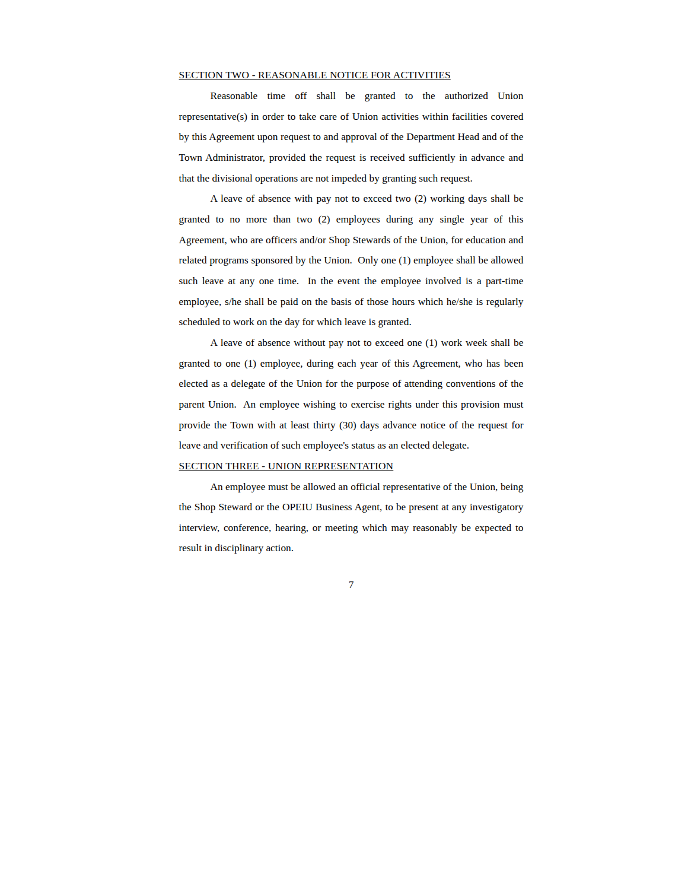SECTION TWO - REASONABLE NOTICE FOR ACTIVITIES
Reasonable time off shall be granted to the authorized Union representative(s) in order to take care of Union activities within facilities covered by this Agreement upon request to and approval of the Department Head and of the Town Administrator, provided the request is received sufficiently in advance and that the divisional operations are not impeded by granting such request.
A leave of absence with pay not to exceed two (2) working days shall be granted to no more than two (2) employees during any single year of this Agreement, who are officers and/or Shop Stewards of the Union, for education and related programs sponsored by the Union. Only one (1) employee shall be allowed such leave at any one time. In the event the employee involved is a part-time employee, s/he shall be paid on the basis of those hours which he/she is regularly scheduled to work on the day for which leave is granted.
A leave of absence without pay not to exceed one (1) work week shall be granted to one (1) employee, during each year of this Agreement, who has been elected as a delegate of the Union for the purpose of attending conventions of the parent Union. An employee wishing to exercise rights under this provision must provide the Town with at least thirty (30) days advance notice of the request for leave and verification of such employee's status as an elected delegate.
SECTION THREE - UNION REPRESENTATION
An employee must be allowed an official representative of the Union, being the Shop Steward or the OPEIU Business Agent, to be present at any investigatory interview, conference, hearing, or meeting which may reasonably be expected to result in disciplinary action.
7